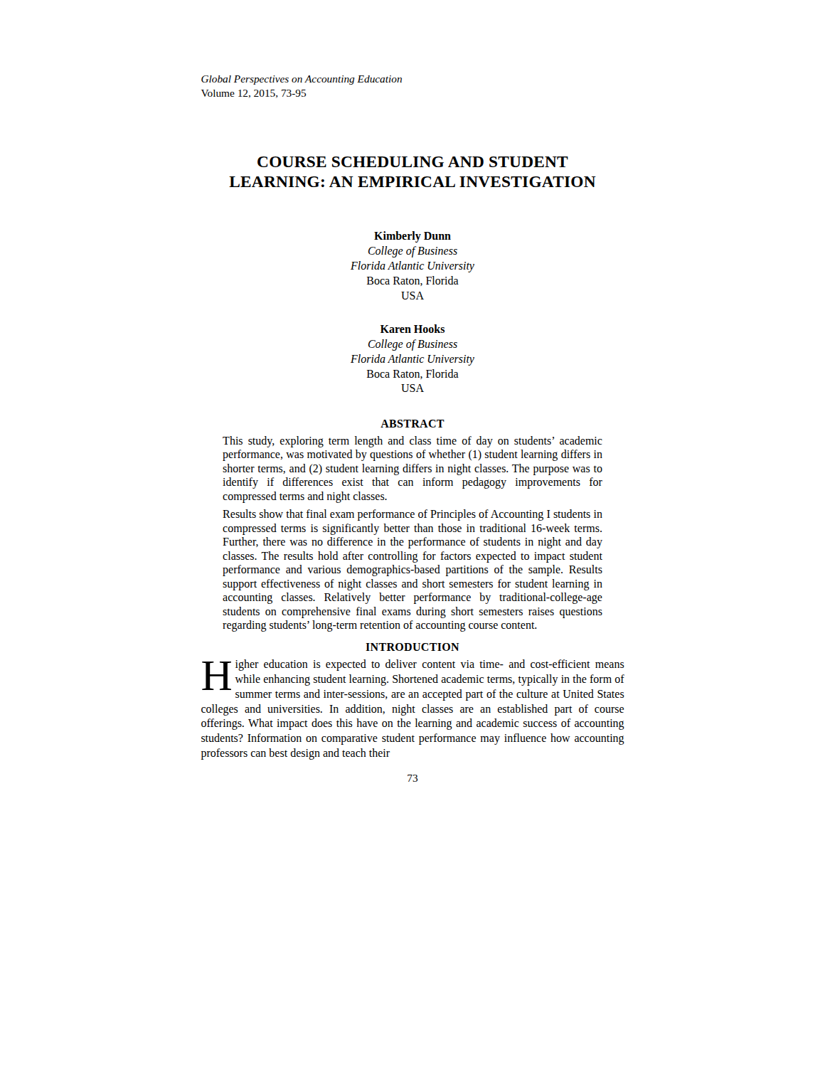Global Perspectives on Accounting Education
Volume 12, 2015, 73-95
Course Scheduling and Student
Learning: An Empirical Investigation
Kimberly Dunn
College of Business
Florida Atlantic University
Boca Raton, Florida
USA
Karen Hooks
College of Business
Florida Atlantic University
Boca Raton, Florida
USA
ABSTRACT
This study, exploring term length and class time of day on students’ academic performance, was motivated by questions of whether (1) student learning differs in shorter terms, and (2) student learning differs in night classes. The purpose was to identify if differences exist that can inform pedagogy improvements for compressed terms and night classes.
Results show that final exam performance of Principles of Accounting I students in compressed terms is significantly better than those in traditional 16-week terms. Further, there was no difference in the performance of students in night and day classes. The results hold after controlling for factors expected to impact student performance and various demographics-based partitions of the sample. Results support effectiveness of night classes and short semesters for student learning in accounting classes. Relatively better performance by traditional-college-age students on comprehensive final exams during short semesters raises questions regarding students’ long-term retention of accounting course content.
INTRODUCTION
Higher education is expected to deliver content via time- and cost-efficient means while enhancing student learning. Shortened academic terms, typically in the form of summer terms and inter-sessions, are an accepted part of the culture at United States colleges and universities. In addition, night classes are an established part of course offerings. What impact does this have on the learning and academic success of accounting students? Information on comparative student performance may influence how accounting professors can best design and teach their
73